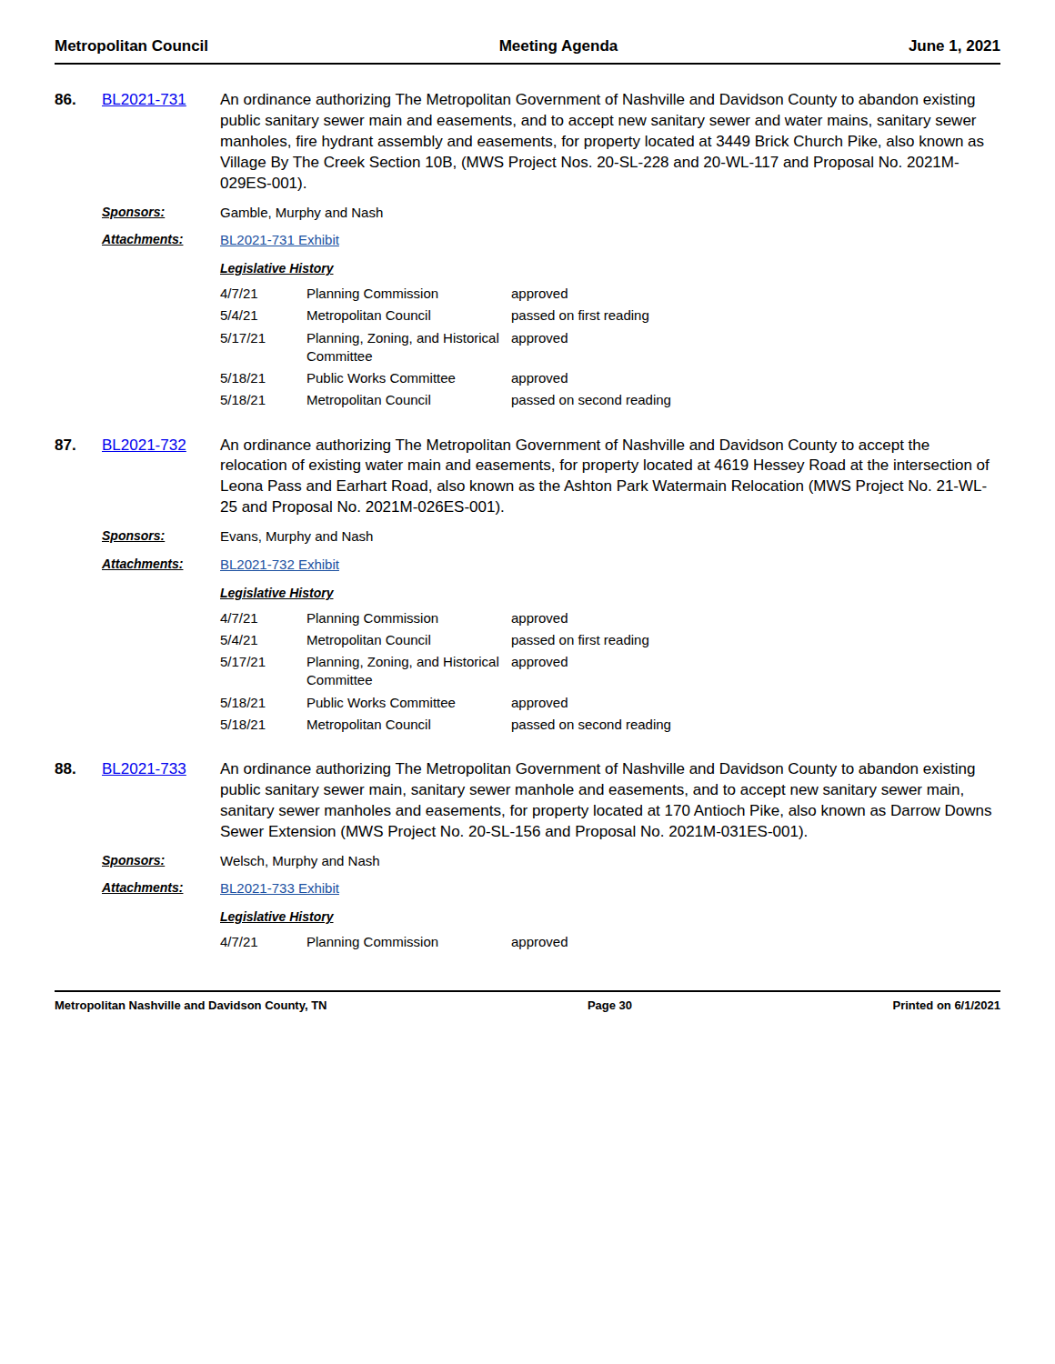Metropolitan Council
Meeting Agenda
June 1, 2021
86.
BL2021-731
An ordinance authorizing The Metropolitan Government of Nashville and Davidson County to abandon existing public sanitary sewer main and easements, and to accept new sanitary sewer and water mains, sanitary sewer manholes, fire hydrant assembly and easements, for property located at 3449 Brick Church Pike, also known as Village By The Creek Section 10B, (MWS Project Nos. 20-SL-228 and 20-WL-117 and Proposal No. 2021M-029ES-001).
Sponsors:
Gamble, Murphy and Nash
Attachments:
BL2021-731 Exhibit
Legislative History
| 4/7/21 | Planning Commission | approved |
| 5/4/21 | Metropolitan Council | passed on first reading |
| 5/17/21 | Planning, Zoning, and Historical Committee | approved |
| 5/18/21 | Public Works Committee | approved |
| 5/18/21 | Metropolitan Council | passed on second reading |
87.
BL2021-732
An ordinance authorizing The Metropolitan Government of Nashville and Davidson County to accept the relocation of existing water main and easements, for property located at 4619 Hessey Road at the intersection of Leona Pass and Earhart Road, also known as the Ashton Park Watermain Relocation (MWS Project No. 21-WL-25 and Proposal No. 2021M-026ES-001).
Sponsors:
Evans, Murphy and Nash
Attachments:
BL2021-732 Exhibit
Legislative History
| 4/7/21 | Planning Commission | approved |
| 5/4/21 | Metropolitan Council | passed on first reading |
| 5/17/21 | Planning, Zoning, and Historical Committee | approved |
| 5/18/21 | Public Works Committee | approved |
| 5/18/21 | Metropolitan Council | passed on second reading |
88.
BL2021-733
An ordinance authorizing The Metropolitan Government of Nashville and Davidson County to abandon existing public sanitary sewer main, sanitary sewer manhole and easements, and to accept new sanitary sewer main, sanitary sewer manholes and easements, for property located at 170 Antioch Pike, also known as Darrow Downs Sewer Extension (MWS Project No. 20-SL-156 and Proposal No. 2021M-031ES-001).
Sponsors:
Welsch, Murphy and Nash
Attachments:
BL2021-733 Exhibit
Legislative History
| 4/7/21 | Planning Commission | approved |
Metropolitan Nashville and Davidson County, TN
Page 30
Printed on 6/1/2021